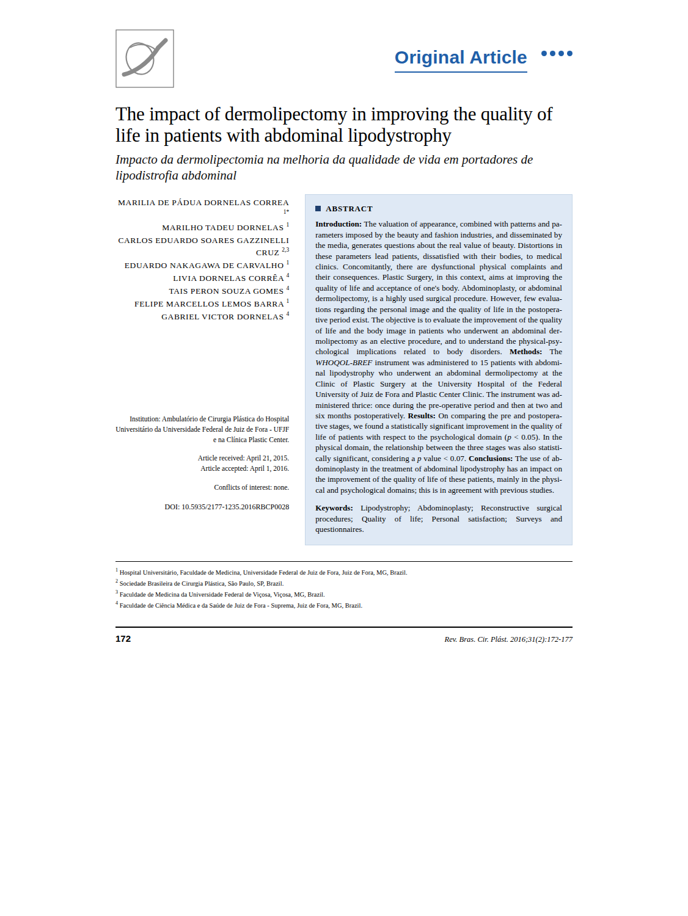Original Article
The impact of dermolipectomy in improving the quality of life in patients with abdominal lipodystrophy
Impacto da dermolipectomia na melhoria da qualidade de vida em portadores de lipodistrofia abdominal
MARILIA DE PÁDUA DORNELAS CORREA 1*
MARILHO TADEU DORNELAS 1
CARLOS EDUARDO SOARES GAZZINELLI CRUZ 2,3
EDUARDO NAKAGAWA DE CARVALHO 1
LIVIA DORNELAS CORRÊA 4
TAIS PERON SOUZA GOMES 4
FELIPE MARCELLOS LEMOS BARRA 1
GABRIEL VICTOR DORNELAS 4
Institution: Ambulatório de Cirurgia Plástica do Hospital Universitário da Universidade Federal de Juiz de Fora - UFJF e na Clínica Plastic Center.
Article received: April 21, 2015.
Article accepted: April 1, 2016.
Conflicts of interest: none.
DOI: 10.5935/2177-1235.2016RBCP0028
ABSTRACT
Introduction: The valuation of appearance, combined with patterns and parameters imposed by the beauty and fashion industries, and disseminated by the media, generates questions about the real value of beauty. Distortions in these parameters lead patients, dissatisfied with their bodies, to medical clinics. Concomitantly, there are dysfunctional physical complaints and their consequences. Plastic Surgery, in this context, aims at improving the quality of life and acceptance of one's body. Abdominoplasty, or abdominal dermolipectomy, is a highly used surgical procedure. However, few evaluations regarding the personal image and the quality of life in the postoperative period exist. The objective is to evaluate the improvement of the quality of life and the body image in patients who underwent an abdominal dermolipectomy as an elective procedure, and to understand the physical-psychological implications related to body disorders. Methods: The WHOQOL-BREF instrument was administered to 15 patients with abdominal lipodystrophy who underwent an abdominal dermolipectomy at the Clinic of Plastic Surgery at the University Hospital of the Federal University of Juiz de Fora and Plastic Center Clinic. The instrument was administered thrice: once during the pre-operative period and then at two and six months postoperatively. Results: On comparing the pre and postoperative stages, we found a statistically significant improvement in the quality of life of patients with respect to the psychological domain (p < 0.05). In the physical domain, the relationship between the three stages was also statistically significant, considering a p value < 0.07. Conclusions: The use of abdominoplasty in the treatment of abdominal lipodystrophy has an impact on the improvement of the quality of life of these patients, mainly in the physical and psychological domains; this is in agreement with previous studies.
Keywords: Lipodystrophy; Abdominoplasty; Reconstructive surgical procedures; Quality of life; Personal satisfaction; Surveys and questionnaires.
1 Hospital Universitário, Faculdade de Medicina, Universidade Federal de Juiz de Fora, Juiz de Fora, MG, Brazil.
2 Sociedade Brasileira de Cirurgia Plástica, São Paulo, SP, Brazil.
3 Faculdade de Medicina da Universidade Federal de Viçosa, Viçosa, MG, Brazil.
4 Faculdade de Ciência Médica e da Saúde de Juiz de Fora - Suprema, Juiz de Fora, MG, Brazil.
172
Rev. Bras. Cir. Plást. 2016;31(2):172-177